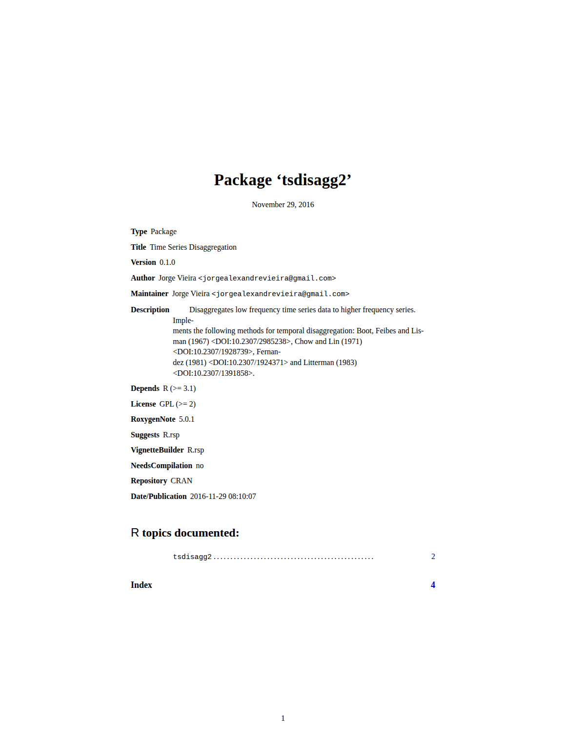Package ‘tsdisagg2’
November 29, 2016
Type
Package
Title
Time Series Disaggregation
Version
0.1.0
Author
Jorge Vieira <jorgealexandrevieira@gmail.com>
Maintainer
Jorge Vieira <jorgealexandrevieira@gmail.com>
Description
Disaggregates low frequency time series data to higher frequency series. Imple- ments the following methods for temporal disaggregation: Boot, Feibes and Lis- man (1967) <DOI:10.2307/2985238>, Chow and Lin (1971) <DOI:10.2307/1928739>, Fernan- dez (1981) <DOI:10.2307/1924371> and Litterman (1983) <DOI:10.2307/1391858>.
Depends
R (>= 3.1)
License
GPL (>= 2)
RoxygenNote
5.0.1
Suggests
R.rsp
VignetteBuilder
R.rsp
NeedsCompilation
no
Repository
CRAN
Date/Publication
2016-11-29 08:10:07
R topics documented:
tsdisagg2 ................................................ 2
Index 4
1